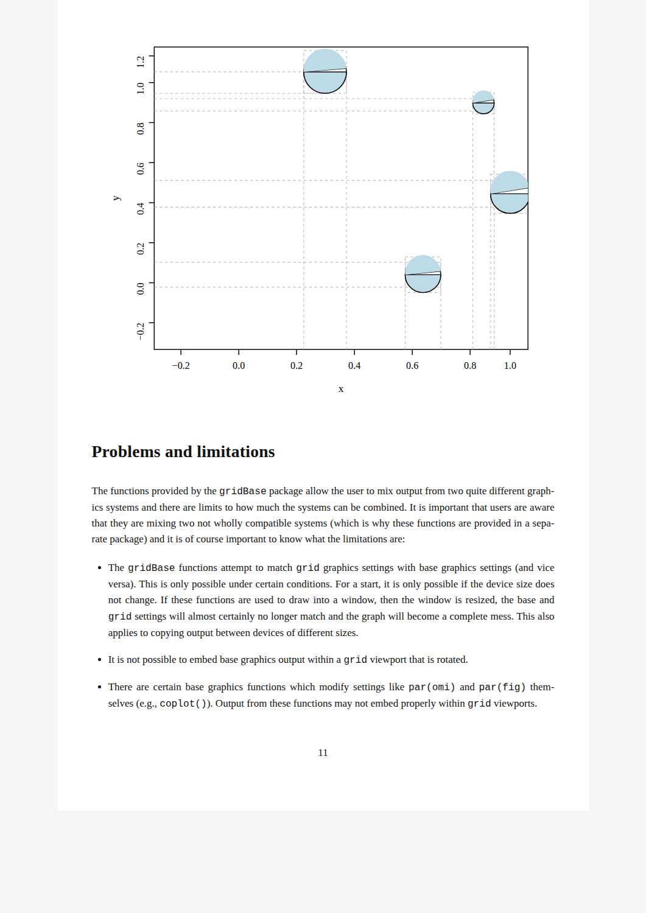−0.2 0.0 0.2 0.4 0.6 0.8 1.0 x −0.2 0.0 0.2 0.4 0.6 0.8 1.0 1.2 y
Problems and limitations
The functions provided by the gridBase package allow the user to mix output from two quite different graphics systems and there are limits to how much the systems can be combined. It is important that users are aware that they are mixing two not wholly compatible systems (which is why these functions are provided in a separate package) and it is of course important to know what the limitations are:
The gridBase functions attempt to match grid graphics settings with base graphics settings (and vice versa). This is only possible under certain conditions. For a start, it is only possible if the device size does not change. If these functions are used to draw into a window, then the window is resized, the base and grid settings will almost certainly no longer match and the graph will become a complete mess. This also applies to copying output between devices of different sizes.
It is not possible to embed base graphics output within a grid viewport that is rotated.
There are certain base graphics functions which modify settings like par(omi) and par(fig) themselves (e.g., coplot()). Output from these functions may not embed properly within grid viewports.
11